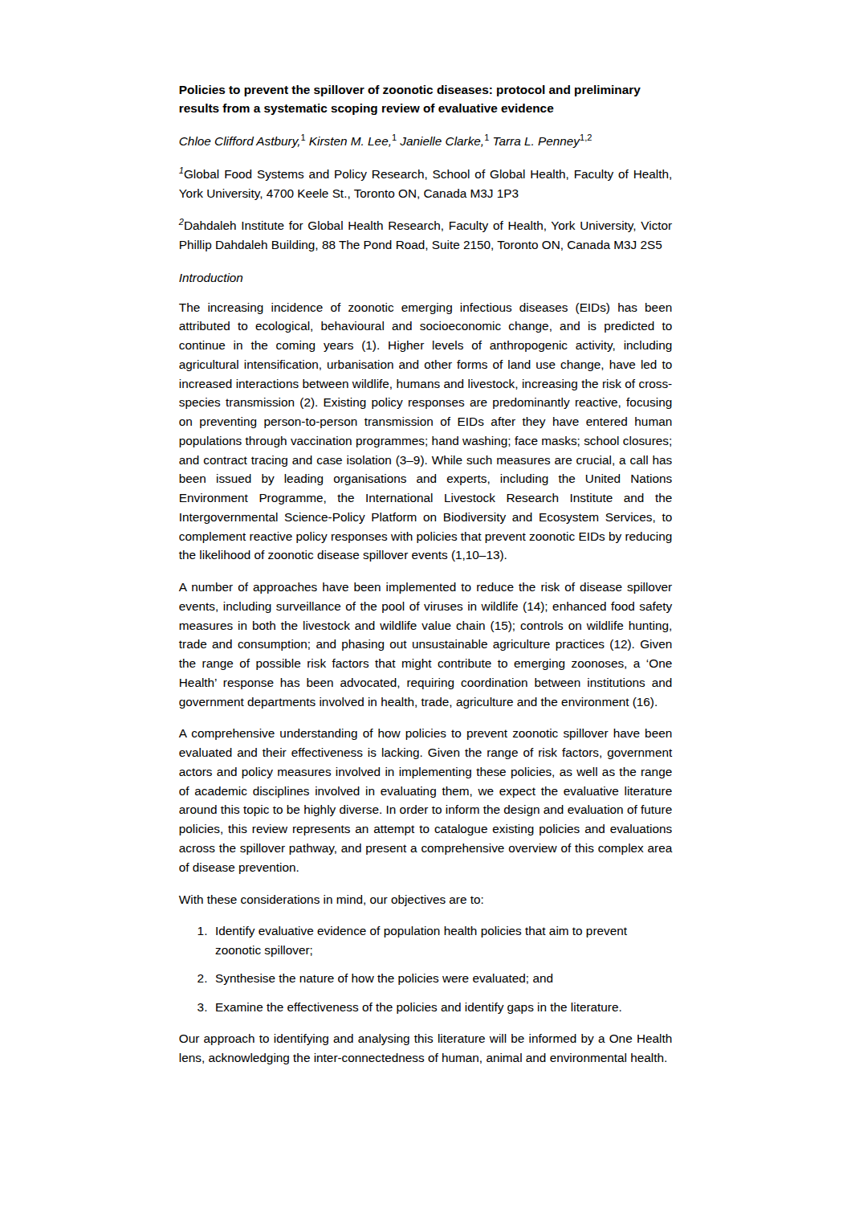Policies to prevent the spillover of zoonotic diseases: protocol and preliminary results from a systematic scoping review of evaluative evidence
Chloe Clifford Astbury,1 Kirsten M. Lee,1 Janielle Clarke,1 Tarra L. Penney1,2
1 Global Food Systems and Policy Research, School of Global Health, Faculty of Health, York University, 4700 Keele St., Toronto ON, Canada M3J 1P3
2 Dahdaleh Institute for Global Health Research, Faculty of Health, York University, Victor Phillip Dahdaleh Building, 88 The Pond Road, Suite 2150, Toronto ON, Canada M3J 2S5
Introduction
The increasing incidence of zoonotic emerging infectious diseases (EIDs) has been attributed to ecological, behavioural and socioeconomic change, and is predicted to continue in the coming years (1). Higher levels of anthropogenic activity, including agricultural intensification, urbanisation and other forms of land use change, have led to increased interactions between wildlife, humans and livestock, increasing the risk of cross-species transmission (2). Existing policy responses are predominantly reactive, focusing on preventing person-to-person transmission of EIDs after they have entered human populations through vaccination programmes; hand washing; face masks; school closures; and contract tracing and case isolation (3–9). While such measures are crucial, a call has been issued by leading organisations and experts, including the United Nations Environment Programme, the International Livestock Research Institute and the Intergovernmental Science-Policy Platform on Biodiversity and Ecosystem Services, to complement reactive policy responses with policies that prevent zoonotic EIDs by reducing the likelihood of zoonotic disease spillover events (1,10–13).
A number of approaches have been implemented to reduce the risk of disease spillover events, including surveillance of the pool of viruses in wildlife (14); enhanced food safety measures in both the livestock and wildlife value chain (15); controls on wildlife hunting, trade and consumption; and phasing out unsustainable agriculture practices (12). Given the range of possible risk factors that might contribute to emerging zoonoses, a ‘One Health’ response has been advocated, requiring coordination between institutions and government departments involved in health, trade, agriculture and the environment (16).
A comprehensive understanding of how policies to prevent zoonotic spillover have been evaluated and their effectiveness is lacking. Given the range of risk factors, government actors and policy measures involved in implementing these policies, as well as the range of academic disciplines involved in evaluating them, we expect the evaluative literature around this topic to be highly diverse. In order to inform the design and evaluation of future policies, this review represents an attempt to catalogue existing policies and evaluations across the spillover pathway, and present a comprehensive overview of this complex area of disease prevention.
With these considerations in mind, our objectives are to:
Identify evaluative evidence of population health policies that aim to prevent zoonotic spillover;
Synthesise the nature of how the policies were evaluated; and
Examine the effectiveness of the policies and identify gaps in the literature.
Our approach to identifying and analysing this literature will be informed by a One Health lens, acknowledging the inter-connectedness of human, animal and environmental health.